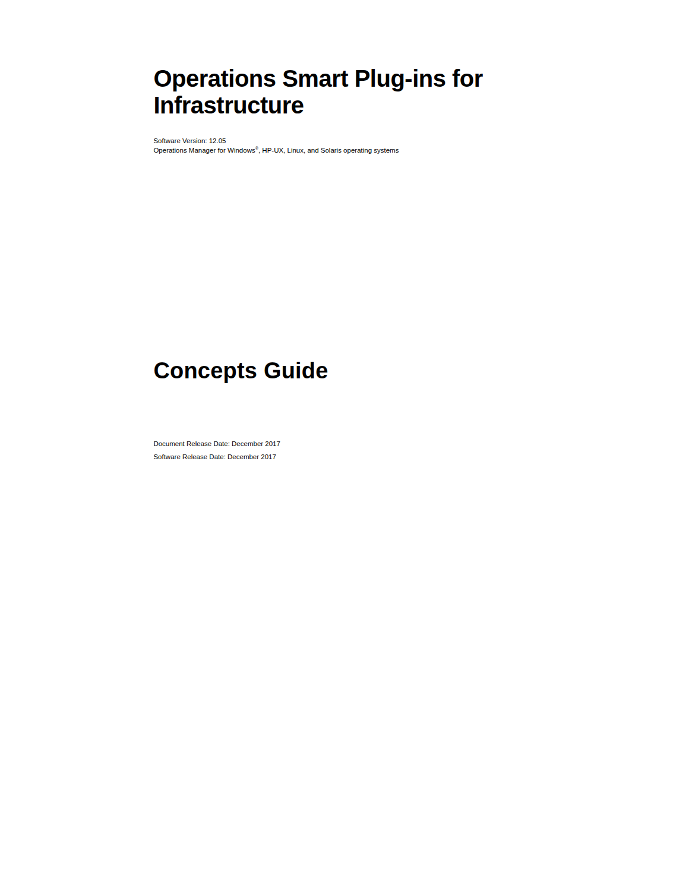Operations Smart Plug-ins for Infrastructure
Software Version: 12.05
Operations Manager for Windows®, HP-UX, Linux, and Solaris operating systems
Concepts Guide
Document Release Date: December 2017
Software Release Date: December 2017